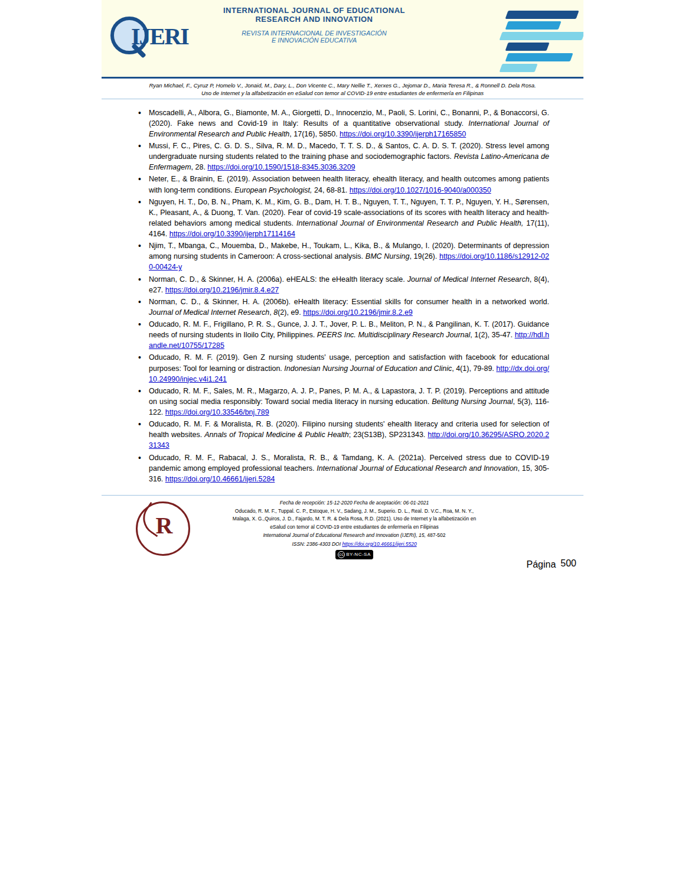IJERI
International Journal of Educational
Research and Innovation
Revista Internacional de Investigación
e Innovación Educativa
Ryan Michael, F., Cyruz P, Homelo V., Jonaid, M., Dary, L., Don Vicente C., Mary Nellie T., Xerxes G., Jejomar D., Maria Teresa R., & Ronnell D. Dela Rosa. Uso de Internet y la alfabetización en eSalud con temor al COVID-19 entre estudiantes de enfermería en Filipinas
Moscadelli, A., Albora, G., Biamonte, M. A., Giorgetti, D., Innocenzio, M., Paoli, S. Lorini, C., Bonanni, P., & Bonaccorsi, G. (2020). Fake news and Covid-19 in Italy: Results of a quantitative observational study. International Journal of Environmental Research and Public Health, 17(16), 5850. https://doi.org/10.3390/ijerph17165850
Mussi, F. C., Pires, C. G. D. S., Silva, R. M. D., Macedo, T. T. S. D., & Santos, C. A. D. S. T. (2020). Stress level among undergraduate nursing students related to the training phase and sociodemographic factors. Revista Latino-Americana de Enfermagem, 28. https://doi.org/10.1590/1518-8345.3036.3209
Neter, E., & Brainin, E. (2019). Association between health literacy, ehealth literacy, and health outcomes among patients with long-term conditions. European Psychologist, 24, 68-81. https://doi.org/10.1027/1016-9040/a000350
Nguyen, H. T., Do, B. N., Pham, K. M., Kim, G. B., Dam, H. T. B., Nguyen, T. T., Nguyen, T. T. P., Nguyen, Y. H., Sørensen, K., Pleasant, A., & Duong, T. Van. (2020). Fear of covid-19 scale-associations of its scores with health literacy and health-related behaviors among medical students. International Journal of Environmental Research and Public Health, 17(11), 4164. https://doi.org/10.3390/ijerph17114164
Njim, T., Mbanga, C., Mouemba, D., Makebe, H., Toukam, L., Kika, B., & Mulango, I. (2020). Determinants of depression among nursing students in Cameroon: A cross-sectional analysis. BMC Nursing, 19(26). https://doi.org/10.1186/s12912-020-00424-y
Norman, C. D., & Skinner, H. A. (2006a). eHEALS: the eHealth literacy scale. Journal of Medical Internet Research, 8(4), e27. https://doi.org/10.2196/jmir.8.4.e27
Norman, C. D., & Skinner, H. A. (2006b). eHealth literacy: Essential skills for consumer health in a networked world. Journal of Medical Internet Research, 8(2), e9. https://doi.org/10.2196/jmir.8.2.e9
Oducado, R. M. F., Frigillano, P. R. S., Gunce, J. J. T., Jover, P. L. B., Meliton, P. N., & Pangilinan, K. T. (2017). Guidance needs of nursing students in Iloilo City, Philippines. PEERS Inc. Multidisciplinary Research Journal, 1(2), 35-47. http://hdl.handle.net/10755/17285
Oducado, R. M. F. (2019). Gen Z nursing students' usage, perception and satisfaction with facebook for educational purposes: Tool for learning or distraction. Indonesian Nursing Journal of Education and Clinic, 4(1), 79-89. http://dx.doi.org/10.24990/injec.v4i1.241
Oducado, R. M. F., Sales, M. R., Magarzo, A. J. P., Panes, P. M. A., & Lapastora, J. T. P. (2019). Perceptions and attitude on using social media responsibly: Toward social media literacy in nursing education. Belitung Nursing Journal, 5(3), 116-122. https://doi.org/10.33546/bnj.789
Oducado, R. M. F. & Moralista, R. B. (2020). Filipino nursing students' ehealth literacy and criteria used for selection of health websites. Annals of Tropical Medicine & Public Health; 23(S13B), SP231343. http://doi.org/10.36295/ASRO.2020.231343
Oducado, R. M. F., Rabacal, J. S., Moralista, R. B., & Tamdang, K. A. (2021a). Perceived stress due to COVID-19 pandemic among employed professional teachers. International Journal of Educational Research and Innovation, 15, 305-316. https://doi.org/10.46661/ijeri.5284
R
Fecha de recepción: 15-12-2020 Fecha de aceptación: 06-01-2021
Oducado, R. M. F., Tuppal. C. P., Estoque, H. V., Sadang, J. M., Superio. D. L., Real. D. V.C., Roa, M. N. Y.,
Malaga, X. G.,Quiros, J. D., Fajardo, M. T. R. & Dela Rosa, R.D. (2021). Uso de Internet y la alfabetización en
eSalud con temor al COVID-19 entre estudiantes de enfermería en Filipinas
International Journal of Educational Research and Innovation (IJERI), 15, 487-502
ISSN: 2386-4303 DOI https://doi.org/10.46661/ijeri.5520
cc BY-NC-SA
Página 500